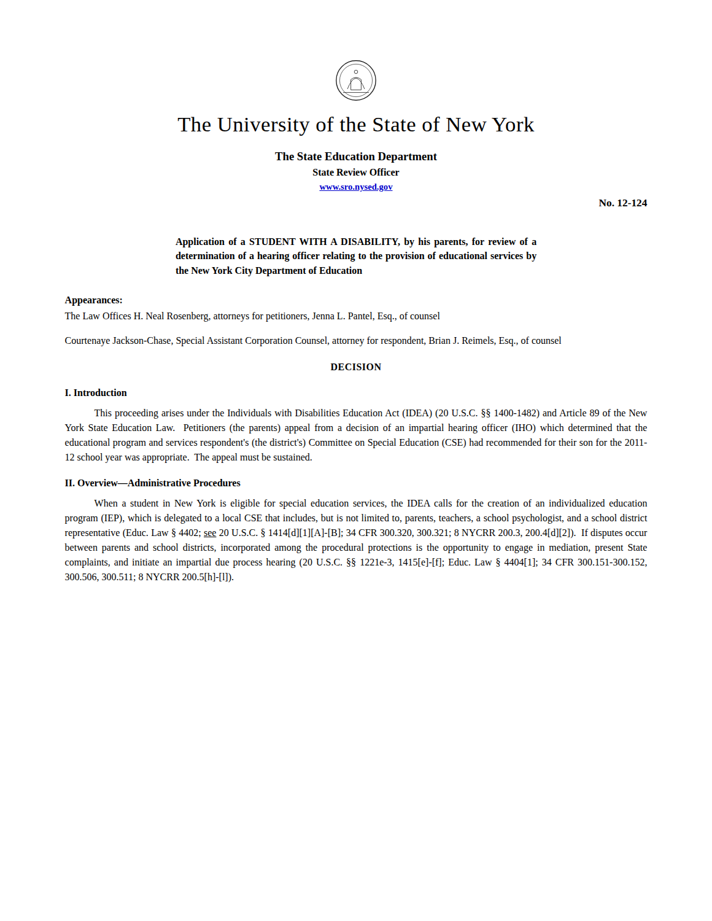The University of the State of New York
The State Education Department
State Review Officer
www.sro.nysed.gov
No. 12-124
Application of a STUDENT WITH A DISABILITY, by his parents, for review of a determination of a hearing officer relating to the provision of educational services by the New York City Department of Education
Appearances:
The Law Offices H. Neal Rosenberg, attorneys for petitioners, Jenna L. Pantel, Esq., of counsel
Courtenaye Jackson-Chase, Special Assistant Corporation Counsel, attorney for respondent, Brian J. Reimels, Esq., of counsel
DECISION
I. Introduction
This proceeding arises under the Individuals with Disabilities Education Act (IDEA) (20 U.S.C. §§ 1400-1482) and Article 89 of the New York State Education Law. Petitioners (the parents) appeal from a decision of an impartial hearing officer (IHO) which determined that the educational program and services respondent's (the district's) Committee on Special Education (CSE) had recommended for their son for the 2011-12 school year was appropriate. The appeal must be sustained.
II. Overview—Administrative Procedures
When a student in New York is eligible for special education services, the IDEA calls for the creation of an individualized education program (IEP), which is delegated to a local CSE that includes, but is not limited to, parents, teachers, a school psychologist, and a school district representative (Educ. Law § 4402; see 20 U.S.C. § 1414[d][1][A]-[B]; 34 CFR 300.320, 300.321; 8 NYCRR 200.3, 200.4[d][2]). If disputes occur between parents and school districts, incorporated among the procedural protections is the opportunity to engage in mediation, present State complaints, and initiate an impartial due process hearing (20 U.S.C. §§ 1221e-3, 1415[e]-[f]; Educ. Law § 4404[1]; 34 CFR 300.151-300.152, 300.506, 300.511; 8 NYCRR 200.5[h]-[l]).